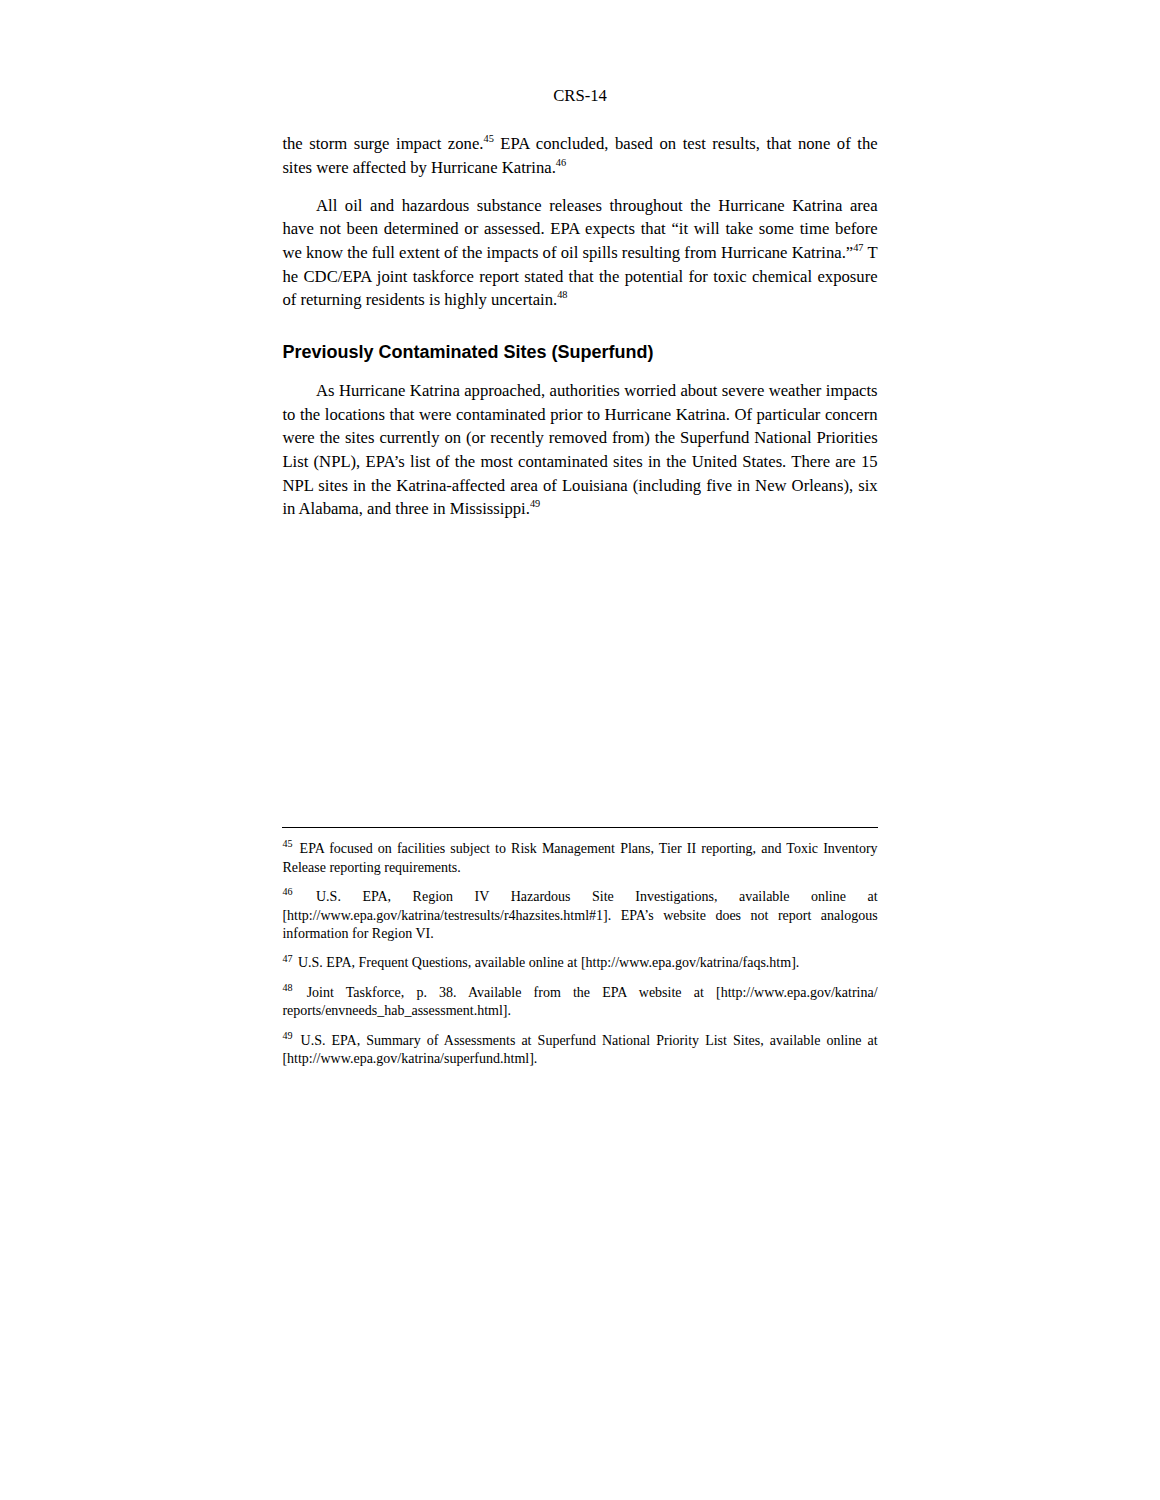CRS-14
the storm surge impact zone.45 EPA concluded, based on test results, that none of the sites were affected by Hurricane Katrina.46
All oil and hazardous substance releases throughout the Hurricane Katrina area have not been determined or assessed. EPA expects that “it will take some time before we know the full extent of the impacts of oil spills resulting from Hurricane Katrina.”47 T he CDC/EPA joint taskforce report stated that the potential for toxic chemical exposure of returning residents is highly uncertain.48
Previously Contaminated Sites (Superfund)
As Hurricane Katrina approached, authorities worried about severe weather impacts to the locations that were contaminated prior to Hurricane Katrina. Of particular concern were the sites currently on (or recently removed from) the Superfund National Priorities List (NPL), EPA’s list of the most contaminated sites in the United States. There are 15 NPL sites in the Katrina-affected area of Louisiana (including five in New Orleans), six in Alabama, and three in Mississippi.49
45 EPA focused on facilities subject to Risk Management Plans, Tier II reporting, and Toxic Inventory Release reporting requirements.
46 U.S. EPA, Region IV Hazardous Site Investigations, available online at [http://www.epa.gov/katrina/testresults/r4hazsites.html#1]. EPA’s website does not report analogous information for Region VI.
47 U.S. EPA, Frequent Questions, available online at [http://www.epa.gov/katrina/faqs.htm].
48 Joint Taskforce, p. 38. Available from the EPA website at [http://www.epa.gov/katrina/ reports/envneeds_hab_assessment.html].
49 U.S. EPA, Summary of Assessments at Superfund National Priority List Sites, available online at [http://www.epa.gov/katrina/superfund.html].